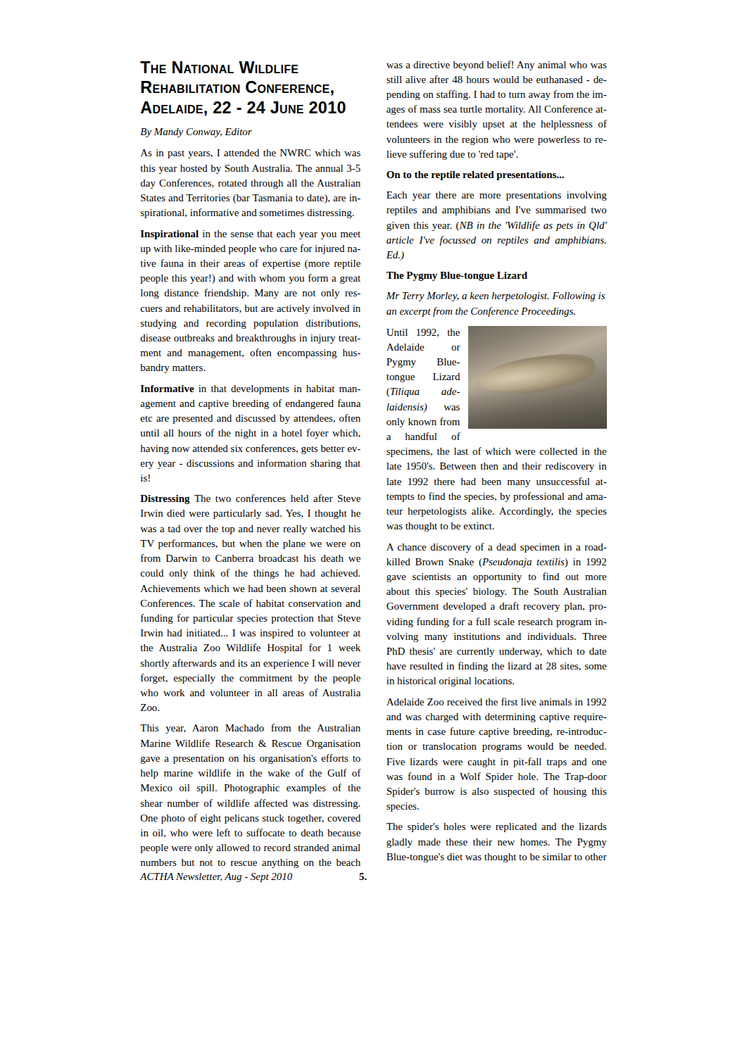The National Wildlife Rehabilitation Conference, Adelaide, 22 - 24 June 2010
By Mandy Conway, Editor
As in past years, I attended the NWRC which was this year hosted by South Australia. The annual 3-5 day Conferences, rotated through all the Australian States and Territories (bar Tasmania to date), are inspirational, informative and sometimes distressing.
Inspirational in the sense that each year you meet up with like-minded people who care for injured native fauna in their areas of expertise (more reptile people this year!) and with whom you form a great long distance friendship. Many are not only rescuers and rehabilitators, but are actively involved in studying and recording population distributions, disease outbreaks and breakthroughs in injury treatment and management, often encompassing husbandry matters.
Informative in that developments in habitat management and captive breeding of endangered fauna etc are presented and discussed by attendees, often until all hours of the night in a hotel foyer which, having now attended six conferences, gets better every year - discussions and information sharing that is!
Distressing The two conferences held after Steve Irwin died were particularly sad. Yes, I thought he was a tad over the top and never really watched his TV performances, but when the plane we were on from Darwin to Canberra broadcast his death we could only think of the things he had achieved. Achievements which we had been shown at several Conferences. The scale of habitat conservation and funding for particular species protection that Steve Irwin had initiated... I was inspired to volunteer at the Australia Zoo Wildlife Hospital for 1 week shortly afterwards and its an experience I will never forget, especially the commitment by the people who work and volunteer in all areas of Australia Zoo.
This year, Aaron Machado from the Australian Marine Wildlife Research & Rescue Organisation gave a presentation on his organisation's efforts to help marine wildlife in the wake of the Gulf of Mexico oil spill. Photographic examples of the shear number of wildlife affected was distressing. One photo of eight pelicans stuck together, covered in oil, who were left to suffocate to death because people were only allowed to record stranded animal numbers but not to rescue anything on the beach was a directive beyond belief! Any animal who was still alive after 48 hours would be euthanased - depending on staffing. I had to turn away from the images of mass sea turtle mortality. All Conference attendees were visibly upset at the helplessness of volunteers in the region who were powerless to relieve suffering due to 'red tape'.
On to the reptile related presentations...
Each year there are more presentations involving reptiles and amphibians and I've summarised two given this year. (NB in the 'Wildlife as pets in Qld' article I've focussed on reptiles and amphibians. Ed.)
The Pygmy Blue-tongue Lizard
Mr Terry Morley, a keen herpetologist. Following is an excerpt from the Conference Proceedings.
Until 1992, the Adelaide or Pygmy Blue-tongue Lizard (Tiliqua adelaidensis) was only known from a handful of specimens, the last of which were collected in the late 1950's. Between then and their rediscovery in late 1992 there had been many unsuccessful attempts to find the species, by professional and amateur herpetologists alike. Accordingly, the species was thought to be extinct.
A chance discovery of a dead specimen in a road-killed Brown Snake (Pseudonaja textilis) in 1992 gave scientists an opportunity to find out more about this species' biology. The South Australian Government developed a draft recovery plan, providing funding for a full scale research program involving many institutions and individuals. Three PhD thesis' are currently underway, which to date have resulted in finding the lizard at 28 sites, some in historical original locations.
Adelaide Zoo received the first live animals in 1992 and was charged with determining captive requirements in case future captive breeding, re-introduction or translocation programs would be needed. Five lizards were caught in pit-fall traps and one was found in a Wolf Spider hole. The Trap-door Spider's burrow is also suspected of housing this species.
The spider's holes were replicated and the lizards gladly made these their new homes. The Pygmy Blue-tongue's diet was thought to be similar to other
ACTHA Newsletter, Aug - Sept 2010 5.